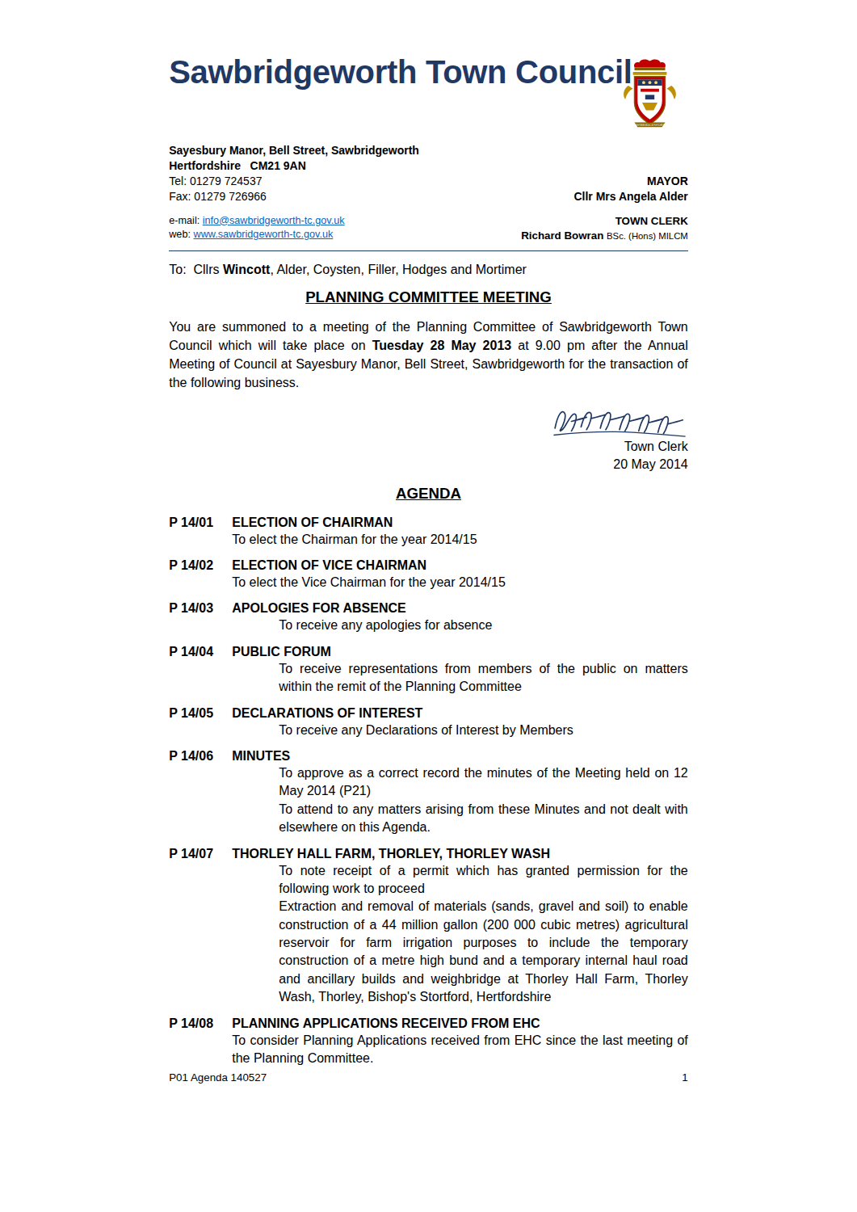Sawbridgeworth Town Council
SAWBRIDGEWORTH
Sayesbury Manor, Bell Street, Sawbridgeworth
Hertfordshire CM21 9AN
Tel: 01279 724537
MAYOR
Fax: 01279 726966
Cllr Mrs Angela Alder
e-mail: info@sawbridgeworth-tc.gov.uk
web: www.sawbridgeworth-tc.gov.uk
TOWN CLERK
Richard Bowran BSc. (Hons) MILCM
To: Cllrs Wincott, Alder, Coysten, Filler, Hodges and Mortimer
PLANNING COMMITTEE MEETING
You are summoned to a meeting of the Planning Committee of Sawbridgeworth Town Council which will take place on Tuesday 28 May 2013 at 9.00 pm after the Annual Meeting of Council at Sayesbury Manor, Bell Street, Sawbridgeworth for the transaction of the following business.
Town Clerk
20 May 2014
AGENDA
| P 14/01 | ELECTION OF CHAIRMAN To elect the Chairman for the year 2014/15 |
| P 14/02 | ELECTION OF VICE CHAIRMAN To elect the Vice Chairman for the year 2014/15 |
| P 14/03 | APOLOGIES FOR ABSENCE To receive any apologies for absence |
| P 14/04 | PUBLIC FORUM To receive representations from members of the public on matters within the remit of the Planning Committee |
| P 14/05 | DECLARATIONS OF INTEREST To receive any Declarations of Interest by Members |
| P 14/06 | MINUTES To approve as a correct record the minutes of the Meeting held on 12 May 2014 (P21) To attend to any matters arising from these Minutes and not dealt with elsewhere on this Agenda. |
| P 14/07 | THORLEY HALL FARM, THORLEY, THORLEY WASH To note receipt of a permit which has granted permission for the following work to proceed Extraction and removal of materials (sands, gravel and soil) to enable construction of a 44 million gallon (200 000 cubic metres) agricultural reservoir for farm irrigation purposes to include the temporary construction of a metre high bund and a temporary internal haul road and ancillary builds and weighbridge at Thorley Hall Farm, Thorley Wash, Thorley, Bishop's Stortford, Hertfordshire |
| P 14/08 | PLANNING APPLICATIONS RECEIVED FROM EHC To consider Planning Applications received from EHC since the last meeting of the Planning Committee. |
P01 Agenda 140527
1